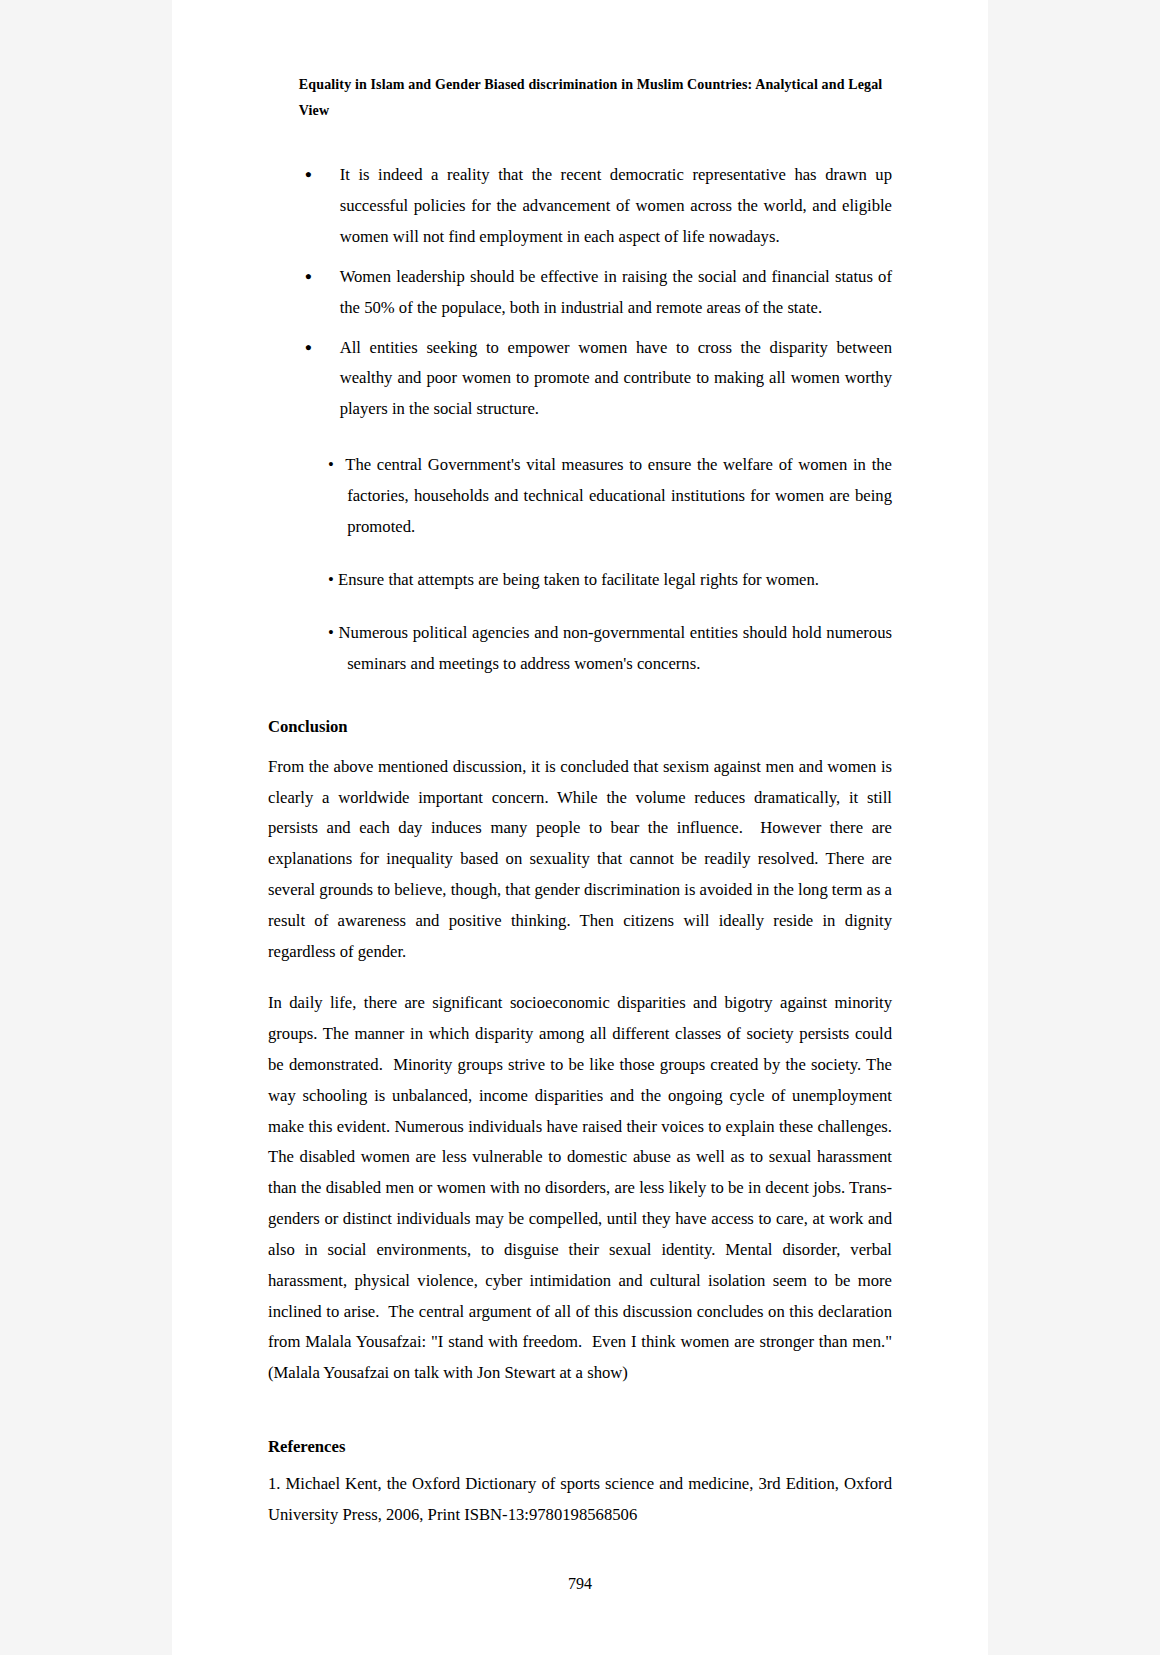Equality in Islam and Gender Biased discrimination in Muslim Countries: Analytical and Legal View
It is indeed a reality that the recent democratic representative has drawn up successful policies for the advancement of women across the world, and eligible women will not find employment in each aspect of life nowadays.
Women leadership should be effective in raising the social and financial status of the 50% of the populace, both in industrial and remote areas of the state.
All entities seeking to empower women have to cross the disparity between wealthy and poor women to promote and contribute to making all women worthy players in the social structure.
• The central Government's vital measures to ensure the welfare of women in the factories, households and technical educational institutions for women are being promoted.
• Ensure that attempts are being taken to facilitate legal rights for women.
• Numerous political agencies and non-governmental entities should hold numerous seminars and meetings to address women's concerns.
Conclusion
From the above mentioned discussion, it is concluded that sexism against men and women is clearly a worldwide important concern. While the volume reduces dramatically, it still persists and each day induces many people to bear the influence. However there are explanations for inequality based on sexuality that cannot be readily resolved. There are several grounds to believe, though, that gender discrimination is avoided in the long term as a result of awareness and positive thinking. Then citizens will ideally reside in dignity regardless of gender.
In daily life, there are significant socioeconomic disparities and bigotry against minority groups. The manner in which disparity among all different classes of society persists could be demonstrated. Minority groups strive to be like those groups created by the society. The way schooling is unbalanced, income disparities and the ongoing cycle of unemployment make this evident. Numerous individuals have raised their voices to explain these challenges. The disabled women are less vulnerable to domestic abuse as well as to sexual harassment than the disabled men or women with no disorders, are less likely to be in decent jobs. Trans-genders or distinct individuals may be compelled, until they have access to care, at work and also in social environments, to disguise their sexual identity. Mental disorder, verbal harassment, physical violence, cyber intimidation and cultural isolation seem to be more inclined to arise. The central argument of all of this discussion concludes on this declaration from Malala Yousafzai: "I stand with freedom. Even I think women are stronger than men." (Malala Yousafzai on talk with Jon Stewart at a show)
References
1. Michael Kent, the Oxford Dictionary of sports science and medicine, 3rd Edition, Oxford University Press, 2006, Print ISBN-13:9780198568506
794